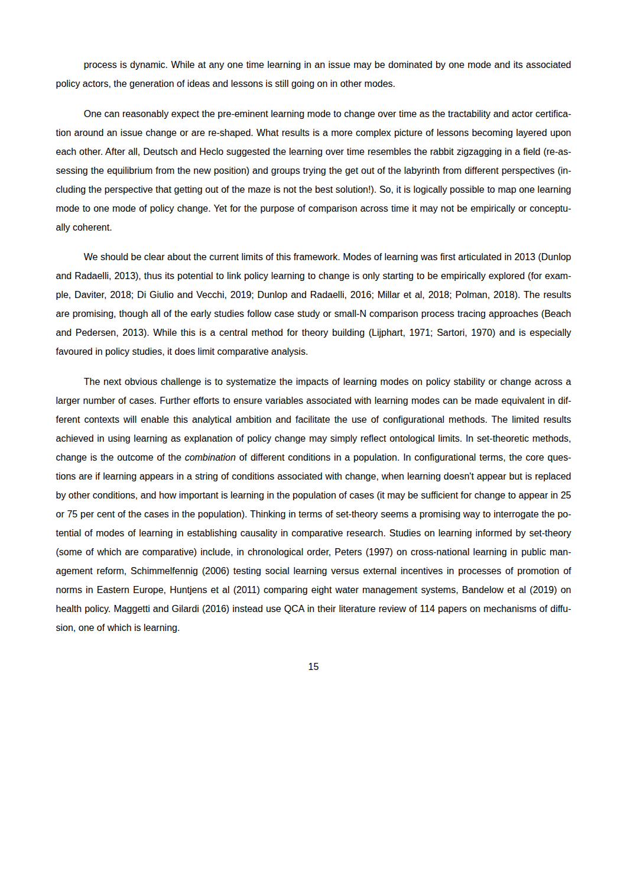process is dynamic. While at any one time learning in an issue may be dominated by one mode and its associated policy actors, the generation of ideas and lessons is still going on in other modes.
One can reasonably expect the pre-eminent learning mode to change over time as the tractability and actor certification around an issue change or are re-shaped. What results is a more complex picture of lessons becoming layered upon each other. After all, Deutsch and Heclo suggested the learning over time resembles the rabbit zigzagging in a field (re-assessing the equilibrium from the new position) and groups trying the get out of the labyrinth from different perspectives (including the perspective that getting out of the maze is not the best solution!). So, it is logically possible to map one learning mode to one mode of policy change. Yet for the purpose of comparison across time it may not be empirically or conceptually coherent.
We should be clear about the current limits of this framework. Modes of learning was first articulated in 2013 (Dunlop and Radaelli, 2013), thus its potential to link policy learning to change is only starting to be empirically explored (for example, Daviter, 2018; Di Giulio and Vecchi, 2019; Dunlop and Radaelli, 2016; Millar et al, 2018; Polman, 2018). The results are promising, though all of the early studies follow case study or small-N comparison process tracing approaches (Beach and Pedersen, 2013). While this is a central method for theory building (Lijphart, 1971; Sartori, 1970) and is especially favoured in policy studies, it does limit comparative analysis.
The next obvious challenge is to systematize the impacts of learning modes on policy stability or change across a larger number of cases. Further efforts to ensure variables associated with learning modes can be made equivalent in different contexts will enable this analytical ambition and facilitate the use of configurational methods. The limited results achieved in using learning as explanation of policy change may simply reflect ontological limits. In set-theoretic methods, change is the outcome of the combination of different conditions in a population. In configurational terms, the core questions are if learning appears in a string of conditions associated with change, when learning doesn't appear but is replaced by other conditions, and how important is learning in the population of cases (it may be sufficient for change to appear in 25 or 75 per cent of the cases in the population). Thinking in terms of set-theory seems a promising way to interrogate the potential of modes of learning in establishing causality in comparative research. Studies on learning informed by set-theory (some of which are comparative) include, in chronological order, Peters (1997) on cross-national learning in public management reform, Schimmelfennig (2006) testing social learning versus external incentives in processes of promotion of norms in Eastern Europe, Huntjens et al (2011) comparing eight water management systems, Bandelow et al (2019) on health policy. Maggetti and Gilardi (2016) instead use QCA in their literature review of 114 papers on mechanisms of diffusion, one of which is learning.
15